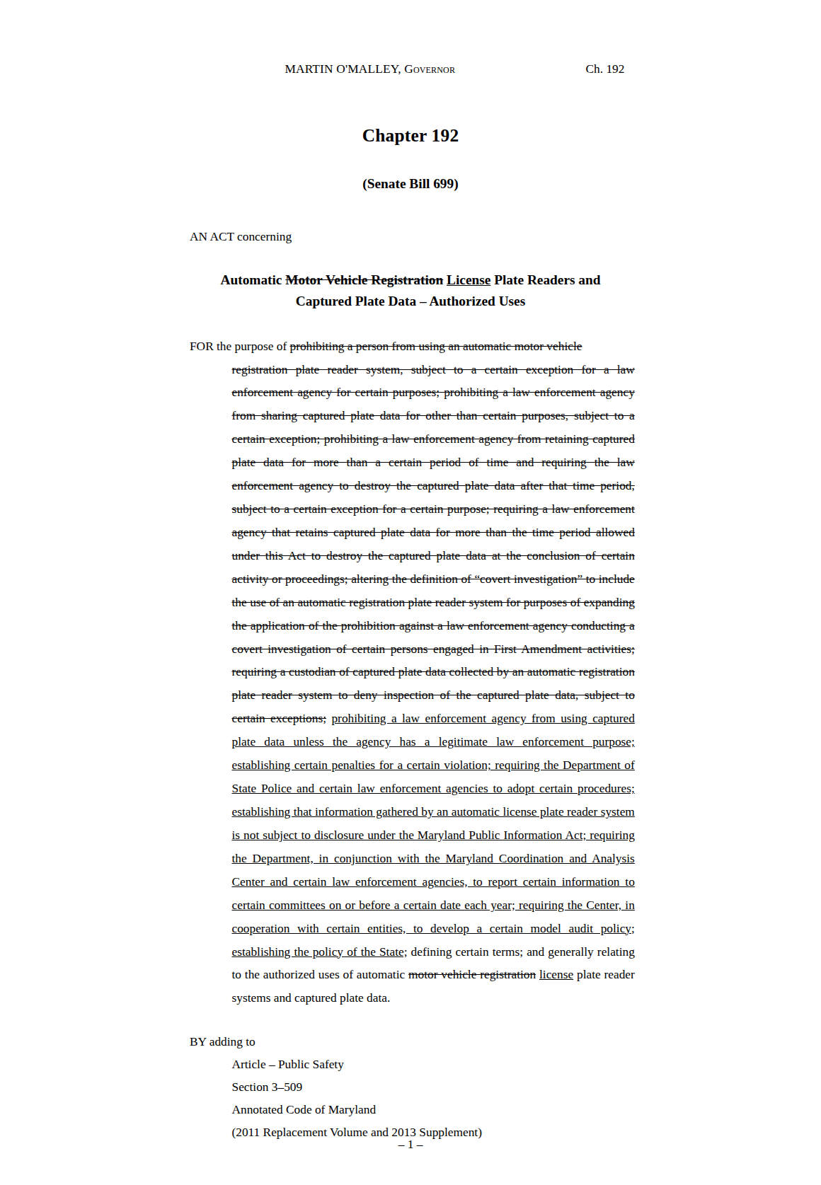MARTIN O'MALLEY, Governor Ch. 192
Chapter 192
(Senate Bill 699)
AN ACT concerning
Automatic Motor Vehicle Registration License Plate Readers and Captured Plate Data – Authorized Uses
FOR the purpose of prohibiting a person from using an automatic motor vehicle registration plate reader system, subject to a certain exception for a law enforcement agency for certain purposes; prohibiting a law enforcement agency from sharing captured plate data for other than certain purposes, subject to a certain exception; prohibiting a law enforcement agency from retaining captured plate data for more than a certain period of time and requiring the law enforcement agency to destroy the captured plate data after that time period, subject to a certain exception for a certain purpose; requiring a law enforcement agency that retains captured plate data for more than the time period allowed under this Act to destroy the captured plate data at the conclusion of certain activity or proceedings; altering the definition of “covert investigation” to include the use of an automatic registration plate reader system for purposes of expanding the application of the prohibition against a law enforcement agency conducting a covert investigation of certain persons engaged in First Amendment activities; requiring a custodian of captured plate data collected by an automatic registration plate reader system to deny inspection of the captured plate data, subject to certain exceptions; prohibiting a law enforcement agency from using captured plate data unless the agency has a legitimate law enforcement purpose; establishing certain penalties for a certain violation; requiring the Department of State Police and certain law enforcement agencies to adopt certain procedures; establishing that information gathered by an automatic license plate reader system is not subject to disclosure under the Maryland Public Information Act; requiring the Department, in conjunction with the Maryland Coordination and Analysis Center and certain law enforcement agencies, to report certain information to certain committees on or before a certain date each year; requiring the Center, in cooperation with certain entities, to develop a certain model audit policy; establishing the policy of the State; defining certain terms; and generally relating to the authorized uses of automatic motor vehicle registration license plate reader systems and captured plate data.
BY adding to Article – Public Safety Section 3–509 Annotated Code of Maryland (2011 Replacement Volume and 2013 Supplement)
– 1 –